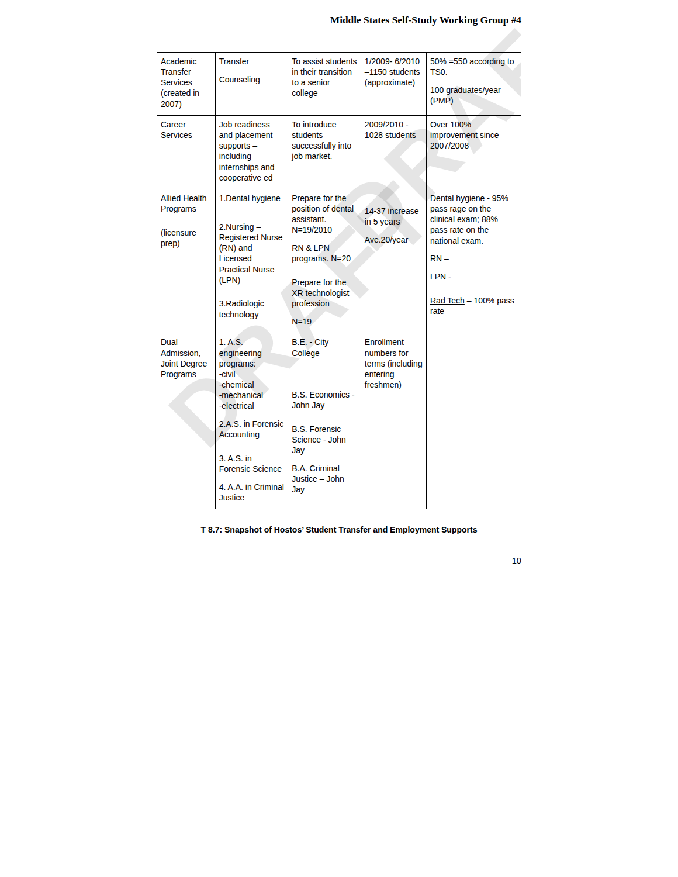DRAFT DRAFT
Middle States Self-Study Working Group #4
| Academic Transfer Services (created in 2007) | Transfer Counseling | To assist students in their transition to a senior college | 1/2009- 6/2010 –1150 students (approximate) | 50% =550 according to TS0. 100 graduates/year (PMP) |
| Career Services | Job readiness and placement supports – including internships and cooperative ed | To introduce students successfully into job market. | 2009/2010 - 1028 students | Over 100% improvement since 2007/2008 |
| Allied Health Programs (licensure prep) | 1.Dental hygiene 2.Nursing – Registered Nurse (RN) and Licensed Practical Nurse (LPN) 3.Radiologic technology | Prepare for the position of dental assistant. N=19/2010 RN & LPN programs. N=20 Prepare for the XR technologist profession N=19 | 14-37 increase in 5 years Ave.20/year | Dental hygiene - 95% pass rage on the clinical exam; 88% pass rate on the national exam. RN – LPN - Rad Tech – 100% pass rate |
| Dual Admission, Joint Degree Programs | 1. A.S. engineering programs: -civil -chemical -mechanical -electrical 2.A.S. in Forensic Accounting 3. A.S. in Forensic Science 4. A.A. in Criminal Justice | B.E. - City College B.S. Economics - John Jay B.S. Forensic Science - John Jay B.A. Criminal Justice – John Jay | Enrollment numbers for terms (including entering freshmen) | |
T 8.7: Snapshot of Hostos’ Student Transfer and Employment Supports
10